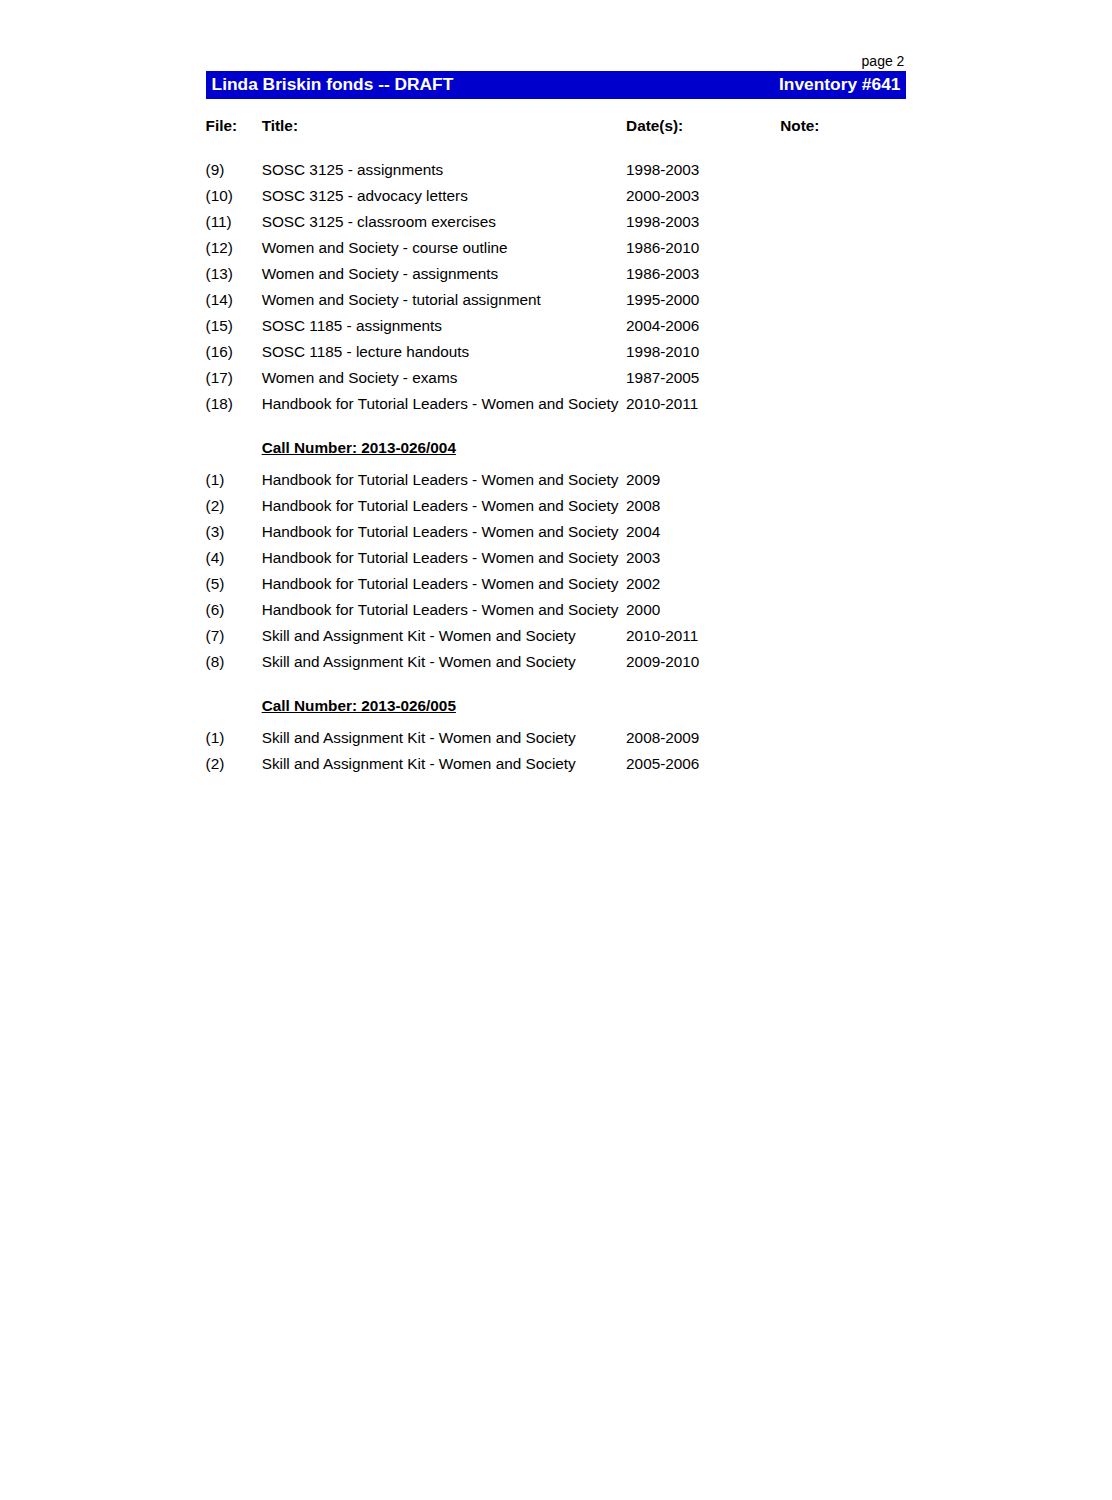page 2
Linda Briskin fonds -- DRAFT Inventory #641
| File: | Title: | Date(s): | Note: |
| --- | --- | --- | --- |
| (9) | SOSC 3125 - assignments | 1998-2003 | |
| (10) | SOSC 3125 - advocacy letters | 2000-2003 | |
| (11) | SOSC 3125 - classroom exercises | 1998-2003 | |
| (12) | Women and Society - course outline | 1986-2010 | |
| (13) | Women and Society - assignments | 1986-2003 | |
| (14) | Women and Society - tutorial assignment | 1995-2000 | |
| (15) | SOSC 1185 - assignments | 2004-2006 | |
| (16) | SOSC 1185 - lecture handouts | 1998-2010 | |
| (17) | Women and Society - exams | 1987-2005 | |
| (18) | Handbook for Tutorial Leaders - Women and Society | 2010-2011 | |
| | Call Number: 2013-026/004 |
| (1) | Handbook for Tutorial Leaders - Women and Society | 2009 | |
| (2) | Handbook for Tutorial Leaders - Women and Society | 2008 | |
| (3) | Handbook for Tutorial Leaders - Women and Society | 2004 | |
| (4) | Handbook for Tutorial Leaders - Women and Society | 2003 | |
| (5) | Handbook for Tutorial Leaders - Women and Society | 2002 | |
| (6) | Handbook for Tutorial Leaders - Women and Society | 2000 | |
| (7) | Skill and Assignment Kit - Women and Society | 2010-2011 | |
| (8) | Skill and Assignment Kit - Women and Society | 2009-2010 | |
| | Call Number: 2013-026/005 |
| (1) | Skill and Assignment Kit - Women and Society | 2008-2009 | |
| (2) | Skill and Assignment Kit - Women and Society | 2005-2006 | |